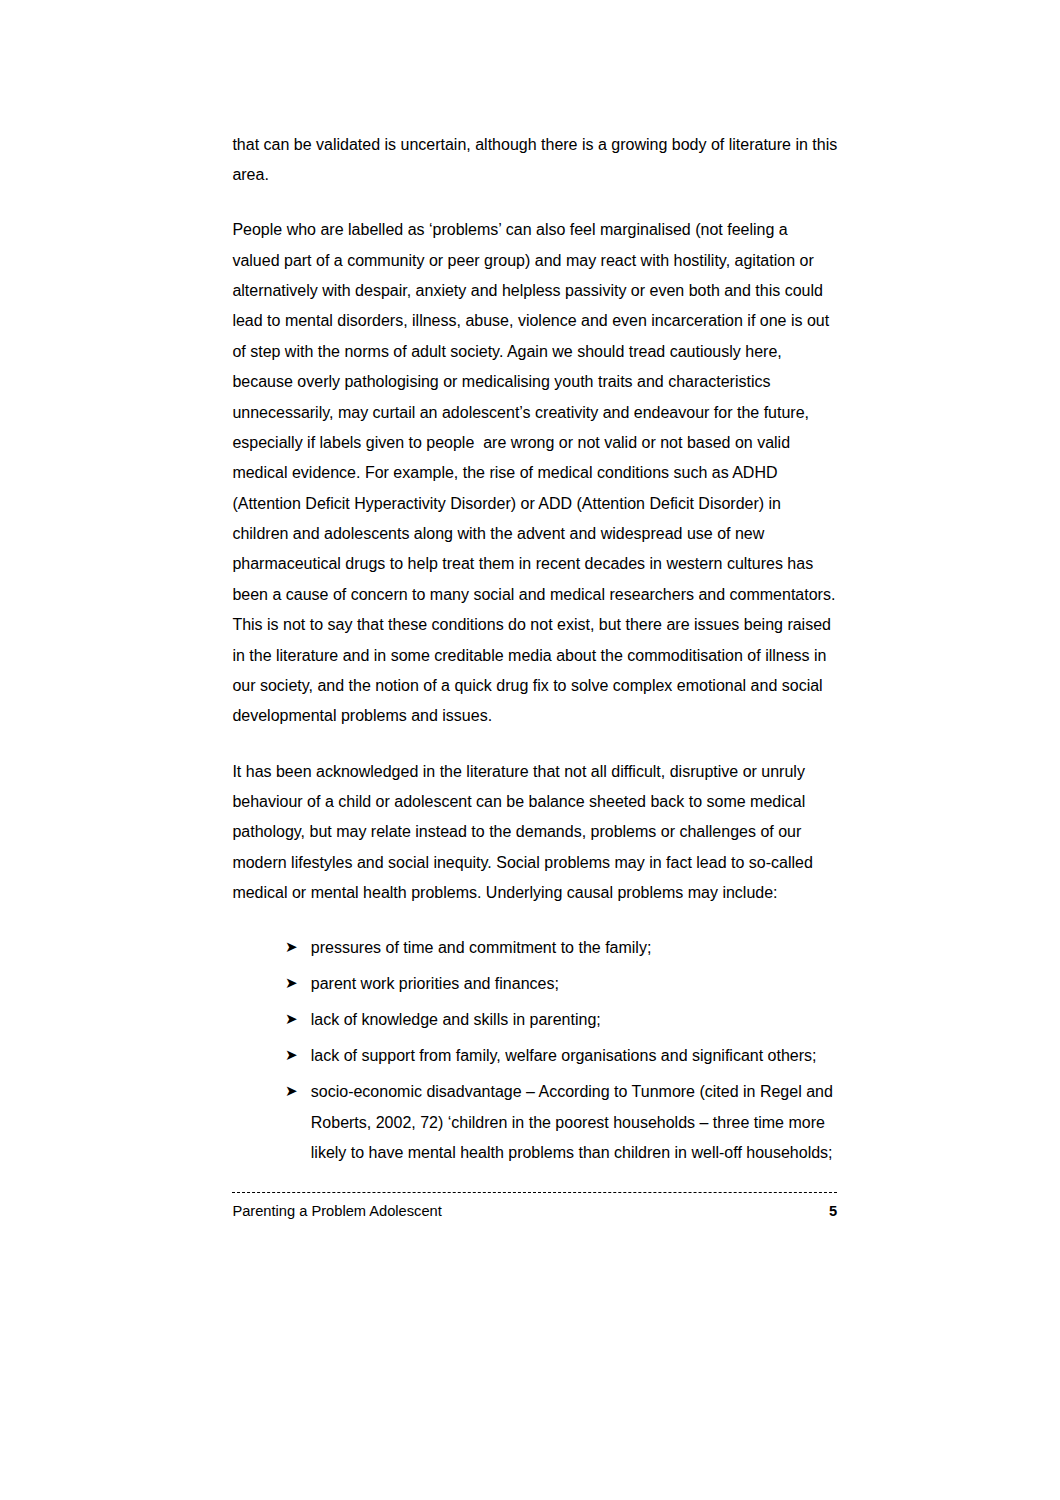that can be validated is uncertain, although there is a growing body of literature in this area.
People who are labelled as ‘problems’ can also feel marginalised (not feeling a valued part of a community or peer group) and may react with hostility, agitation or alternatively with despair, anxiety and helpless passivity or even both and this could lead to mental disorders, illness, abuse, violence and even incarceration if one is out of step with the norms of adult society. Again we should tread cautiously here, because overly pathologising or medicalising youth traits and characteristics unnecessarily, may curtail an adolescent’s creativity and endeavour for the future, especially if labels given to people are wrong or not valid or not based on valid medical evidence. For example, the rise of medical conditions such as ADHD (Attention Deficit Hyperactivity Disorder) or ADD (Attention Deficit Disorder) in children and adolescents along with the advent and widespread use of new pharmaceutical drugs to help treat them in recent decades in western cultures has been a cause of concern to many social and medical researchers and commentators. This is not to say that these conditions do not exist, but there are issues being raised in the literature and in some creditable media about the commoditisation of illness in our society, and the notion of a quick drug fix to solve complex emotional and social developmental problems and issues.
It has been acknowledged in the literature that not all difficult, disruptive or unruly behaviour of a child or adolescent can be balance sheeted back to some medical pathology, but may relate instead to the demands, problems or challenges of our modern lifestyles and social inequity. Social problems may in fact lead to so-called medical or mental health problems. Underlying causal problems may include:
pressures of time and commitment to the family;
parent work priorities and finances;
lack of knowledge and skills in parenting;
lack of support from family, welfare organisations and significant others;
socio-economic disadvantage – According to Tunmore (cited in Regel and Roberts, 2002, 72) ‘children in the poorest households – three time more likely to have mental health problems than children in well-off households;
Parenting a Problem Adolescent 5